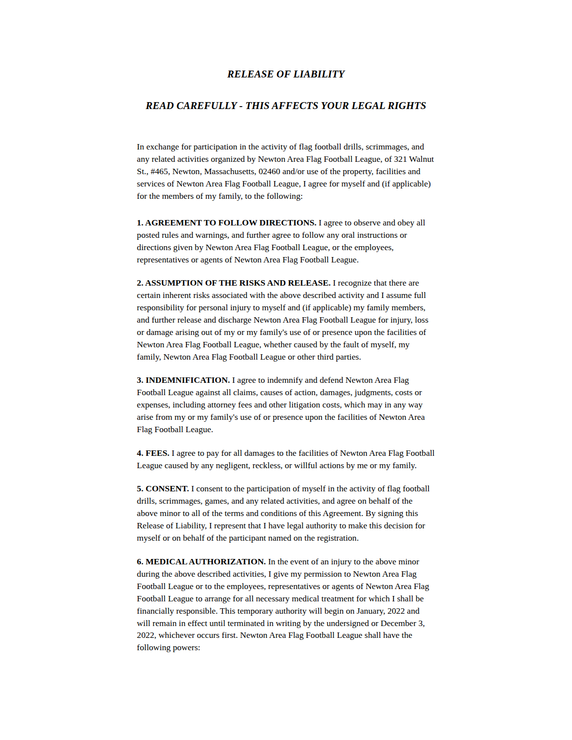RELEASE OF LIABILITY
READ CAREFULLY - THIS AFFECTS YOUR LEGAL RIGHTS
In exchange for participation in the activity of flag football drills, scrimmages, and any related activities organized by Newton Area Flag Football League, of 321 Walnut St., #465, Newton, Massachusetts, 02460 and/or use of the property, facilities and services of Newton Area Flag Football League, I agree for myself and (if applicable) for the members of my family, to the following:
1. AGREEMENT TO FOLLOW DIRECTIONS. I agree to observe and obey all posted rules and warnings, and further agree to follow any oral instructions or directions given by Newton Area Flag Football League, or the employees, representatives or agents of Newton Area Flag Football League.
2. ASSUMPTION OF THE RISKS AND RELEASE. I recognize that there are certain inherent risks associated with the above described activity and I assume full responsibility for personal injury to myself and (if applicable) my family members, and further release and discharge Newton Area Flag Football League for injury, loss or damage arising out of my or my family's use of or presence upon the facilities of Newton Area Flag Football League, whether caused by the fault of myself, my family, Newton Area Flag Football League or other third parties.
3. INDEMNIFICATION. I agree to indemnify and defend Newton Area Flag Football League against all claims, causes of action, damages, judgments, costs or expenses, including attorney fees and other litigation costs, which may in any way arise from my or my family's use of or presence upon the facilities of Newton Area Flag Football League.
4. FEES. I agree to pay for all damages to the facilities of Newton Area Flag Football League caused by any negligent, reckless, or willful actions by me or my family.
5. CONSENT. I consent to the participation of myself in the activity of flag football drills, scrimmages, games, and any related activities, and agree on behalf of the above minor to all of the terms and conditions of this Agreement. By signing this Release of Liability, I represent that I have legal authority to make this decision for myself or on behalf of the participant named on the registration.
6. MEDICAL AUTHORIZATION. In the event of an injury to the above minor during the above described activities, I give my permission to Newton Area Flag Football League or to the employees, representatives or agents of Newton Area Flag Football League to arrange for all necessary medical treatment for which I shall be financially responsible. This temporary authority will begin on January, 2022 and will remain in effect until terminated in writing by the undersigned or December 3, 2022, whichever occurs first. Newton Area Flag Football League shall have the following powers: